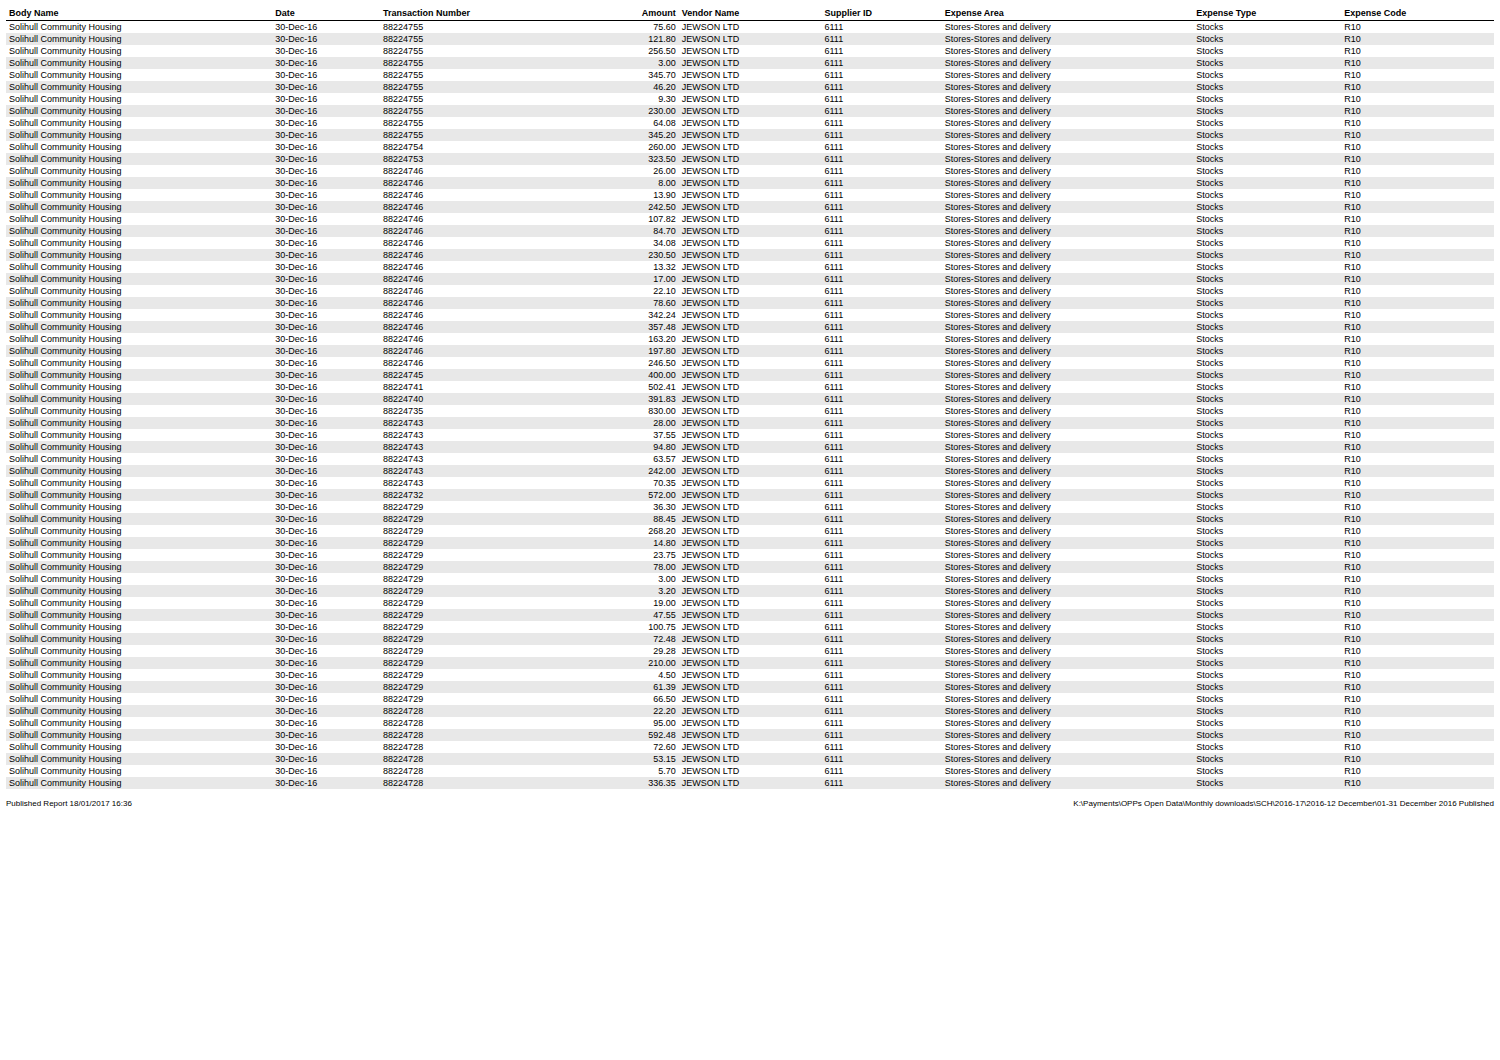| Body Name | Date | Transaction Number | Amount | Vendor Name | Supplier ID | Expense Area | Expense Type | Expense Code |
| --- | --- | --- | --- | --- | --- | --- | --- | --- |
| Solihull Community Housing | 30-Dec-16 | 88224755 | 75.60 | JEWSON LTD | 6111 | Stores-Stores and delivery | Stocks | R10 |
| Solihull Community Housing | 30-Dec-16 | 88224755 | 121.80 | JEWSON LTD | 6111 | Stores-Stores and delivery | Stocks | R10 |
| Solihull Community Housing | 30-Dec-16 | 88224755 | 256.50 | JEWSON LTD | 6111 | Stores-Stores and delivery | Stocks | R10 |
| Solihull Community Housing | 30-Dec-16 | 88224755 | 3.00 | JEWSON LTD | 6111 | Stores-Stores and delivery | Stocks | R10 |
| Solihull Community Housing | 30-Dec-16 | 88224755 | 345.70 | JEWSON LTD | 6111 | Stores-Stores and delivery | Stocks | R10 |
| Solihull Community Housing | 30-Dec-16 | 88224755 | 46.20 | JEWSON LTD | 6111 | Stores-Stores and delivery | Stocks | R10 |
| Solihull Community Housing | 30-Dec-16 | 88224755 | 9.30 | JEWSON LTD | 6111 | Stores-Stores and delivery | Stocks | R10 |
| Solihull Community Housing | 30-Dec-16 | 88224755 | 230.00 | JEWSON LTD | 6111 | Stores-Stores and delivery | Stocks | R10 |
| Solihull Community Housing | 30-Dec-16 | 88224755 | 64.08 | JEWSON LTD | 6111 | Stores-Stores and delivery | Stocks | R10 |
| Solihull Community Housing | 30-Dec-16 | 88224755 | 345.20 | JEWSON LTD | 6111 | Stores-Stores and delivery | Stocks | R10 |
| Solihull Community Housing | 30-Dec-16 | 88224754 | 260.00 | JEWSON LTD | 6111 | Stores-Stores and delivery | Stocks | R10 |
| Solihull Community Housing | 30-Dec-16 | 88224753 | 323.50 | JEWSON LTD | 6111 | Stores-Stores and delivery | Stocks | R10 |
| Solihull Community Housing | 30-Dec-16 | 88224746 | 26.00 | JEWSON LTD | 6111 | Stores-Stores and delivery | Stocks | R10 |
| Solihull Community Housing | 30-Dec-16 | 88224746 | 8.00 | JEWSON LTD | 6111 | Stores-Stores and delivery | Stocks | R10 |
| Solihull Community Housing | 30-Dec-16 | 88224746 | 13.90 | JEWSON LTD | 6111 | Stores-Stores and delivery | Stocks | R10 |
| Solihull Community Housing | 30-Dec-16 | 88224746 | 242.50 | JEWSON LTD | 6111 | Stores-Stores and delivery | Stocks | R10 |
| Solihull Community Housing | 30-Dec-16 | 88224746 | 107.82 | JEWSON LTD | 6111 | Stores-Stores and delivery | Stocks | R10 |
| Solihull Community Housing | 30-Dec-16 | 88224746 | 84.70 | JEWSON LTD | 6111 | Stores-Stores and delivery | Stocks | R10 |
| Solihull Community Housing | 30-Dec-16 | 88224746 | 34.08 | JEWSON LTD | 6111 | Stores-Stores and delivery | Stocks | R10 |
| Solihull Community Housing | 30-Dec-16 | 88224746 | 230.50 | JEWSON LTD | 6111 | Stores-Stores and delivery | Stocks | R10 |
| Solihull Community Housing | 30-Dec-16 | 88224746 | 13.32 | JEWSON LTD | 6111 | Stores-Stores and delivery | Stocks | R10 |
| Solihull Community Housing | 30-Dec-16 | 88224746 | 17.00 | JEWSON LTD | 6111 | Stores-Stores and delivery | Stocks | R10 |
| Solihull Community Housing | 30-Dec-16 | 88224746 | 22.10 | JEWSON LTD | 6111 | Stores-Stores and delivery | Stocks | R10 |
| Solihull Community Housing | 30-Dec-16 | 88224746 | 78.60 | JEWSON LTD | 6111 | Stores-Stores and delivery | Stocks | R10 |
| Solihull Community Housing | 30-Dec-16 | 88224746 | 342.24 | JEWSON LTD | 6111 | Stores-Stores and delivery | Stocks | R10 |
| Solihull Community Housing | 30-Dec-16 | 88224746 | 357.48 | JEWSON LTD | 6111 | Stores-Stores and delivery | Stocks | R10 |
| Solihull Community Housing | 30-Dec-16 | 88224746 | 163.20 | JEWSON LTD | 6111 | Stores-Stores and delivery | Stocks | R10 |
| Solihull Community Housing | 30-Dec-16 | 88224746 | 197.80 | JEWSON LTD | 6111 | Stores-Stores and delivery | Stocks | R10 |
| Solihull Community Housing | 30-Dec-16 | 88224746 | 246.50 | JEWSON LTD | 6111 | Stores-Stores and delivery | Stocks | R10 |
| Solihull Community Housing | 30-Dec-16 | 88224745 | 400.00 | JEWSON LTD | 6111 | Stores-Stores and delivery | Stocks | R10 |
| Solihull Community Housing | 30-Dec-16 | 88224741 | 502.41 | JEWSON LTD | 6111 | Stores-Stores and delivery | Stocks | R10 |
| Solihull Community Housing | 30-Dec-16 | 88224740 | 391.83 | JEWSON LTD | 6111 | Stores-Stores and delivery | Stocks | R10 |
| Solihull Community Housing | 30-Dec-16 | 88224735 | 830.00 | JEWSON LTD | 6111 | Stores-Stores and delivery | Stocks | R10 |
| Solihull Community Housing | 30-Dec-16 | 88224743 | 28.00 | JEWSON LTD | 6111 | Stores-Stores and delivery | Stocks | R10 |
| Solihull Community Housing | 30-Dec-16 | 88224743 | 37.55 | JEWSON LTD | 6111 | Stores-Stores and delivery | Stocks | R10 |
| Solihull Community Housing | 30-Dec-16 | 88224743 | 94.80 | JEWSON LTD | 6111 | Stores-Stores and delivery | Stocks | R10 |
| Solihull Community Housing | 30-Dec-16 | 88224743 | 63.57 | JEWSON LTD | 6111 | Stores-Stores and delivery | Stocks | R10 |
| Solihull Community Housing | 30-Dec-16 | 88224743 | 242.00 | JEWSON LTD | 6111 | Stores-Stores and delivery | Stocks | R10 |
| Solihull Community Housing | 30-Dec-16 | 88224743 | 70.35 | JEWSON LTD | 6111 | Stores-Stores and delivery | Stocks | R10 |
| Solihull Community Housing | 30-Dec-16 | 88224732 | 572.00 | JEWSON LTD | 6111 | Stores-Stores and delivery | Stocks | R10 |
| Solihull Community Housing | 30-Dec-16 | 88224729 | 36.30 | JEWSON LTD | 6111 | Stores-Stores and delivery | Stocks | R10 |
| Solihull Community Housing | 30-Dec-16 | 88224729 | 88.45 | JEWSON LTD | 6111 | Stores-Stores and delivery | Stocks | R10 |
| Solihull Community Housing | 30-Dec-16 | 88224729 | 268.20 | JEWSON LTD | 6111 | Stores-Stores and delivery | Stocks | R10 |
| Solihull Community Housing | 30-Dec-16 | 88224729 | 14.80 | JEWSON LTD | 6111 | Stores-Stores and delivery | Stocks | R10 |
| Solihull Community Housing | 30-Dec-16 | 88224729 | 23.75 | JEWSON LTD | 6111 | Stores-Stores and delivery | Stocks | R10 |
| Solihull Community Housing | 30-Dec-16 | 88224729 | 78.00 | JEWSON LTD | 6111 | Stores-Stores and delivery | Stocks | R10 |
| Solihull Community Housing | 30-Dec-16 | 88224729 | 3.00 | JEWSON LTD | 6111 | Stores-Stores and delivery | Stocks | R10 |
| Solihull Community Housing | 30-Dec-16 | 88224729 | 3.20 | JEWSON LTD | 6111 | Stores-Stores and delivery | Stocks | R10 |
| Solihull Community Housing | 30-Dec-16 | 88224729 | 19.00 | JEWSON LTD | 6111 | Stores-Stores and delivery | Stocks | R10 |
| Solihull Community Housing | 30-Dec-16 | 88224729 | 47.55 | JEWSON LTD | 6111 | Stores-Stores and delivery | Stocks | R10 |
| Solihull Community Housing | 30-Dec-16 | 88224729 | 100.75 | JEWSON LTD | 6111 | Stores-Stores and delivery | Stocks | R10 |
| Solihull Community Housing | 30-Dec-16 | 88224729 | 72.48 | JEWSON LTD | 6111 | Stores-Stores and delivery | Stocks | R10 |
| Solihull Community Housing | 30-Dec-16 | 88224729 | 29.28 | JEWSON LTD | 6111 | Stores-Stores and delivery | Stocks | R10 |
| Solihull Community Housing | 30-Dec-16 | 88224729 | 210.00 | JEWSON LTD | 6111 | Stores-Stores and delivery | Stocks | R10 |
| Solihull Community Housing | 30-Dec-16 | 88224729 | 4.50 | JEWSON LTD | 6111 | Stores-Stores and delivery | Stocks | R10 |
| Solihull Community Housing | 30-Dec-16 | 88224729 | 61.39 | JEWSON LTD | 6111 | Stores-Stores and delivery | Stocks | R10 |
| Solihull Community Housing | 30-Dec-16 | 88224729 | 66.50 | JEWSON LTD | 6111 | Stores-Stores and delivery | Stocks | R10 |
| Solihull Community Housing | 30-Dec-16 | 88224728 | 22.20 | JEWSON LTD | 6111 | Stores-Stores and delivery | Stocks | R10 |
| Solihull Community Housing | 30-Dec-16 | 88224728 | 95.00 | JEWSON LTD | 6111 | Stores-Stores and delivery | Stocks | R10 |
| Solihull Community Housing | 30-Dec-16 | 88224728 | 592.48 | JEWSON LTD | 6111 | Stores-Stores and delivery | Stocks | R10 |
| Solihull Community Housing | 30-Dec-16 | 88224728 | 72.60 | JEWSON LTD | 6111 | Stores-Stores and delivery | Stocks | R10 |
| Solihull Community Housing | 30-Dec-16 | 88224728 | 53.15 | JEWSON LTD | 6111 | Stores-Stores and delivery | Stocks | R10 |
| Solihull Community Housing | 30-Dec-16 | 88224728 | 5.70 | JEWSON LTD | 6111 | Stores-Stores and delivery | Stocks | R10 |
| Solihull Community Housing | 30-Dec-16 | 88224728 | 336.35 | JEWSON LTD | 6111 | Stores-Stores and delivery | Stocks | R10 |
Published Report 18/01/2017 16:36 K:\Payments\OPPs Open Data\Monthly downloads\SCH\2016-17\2016-12 December\01-31 December 2016 Published